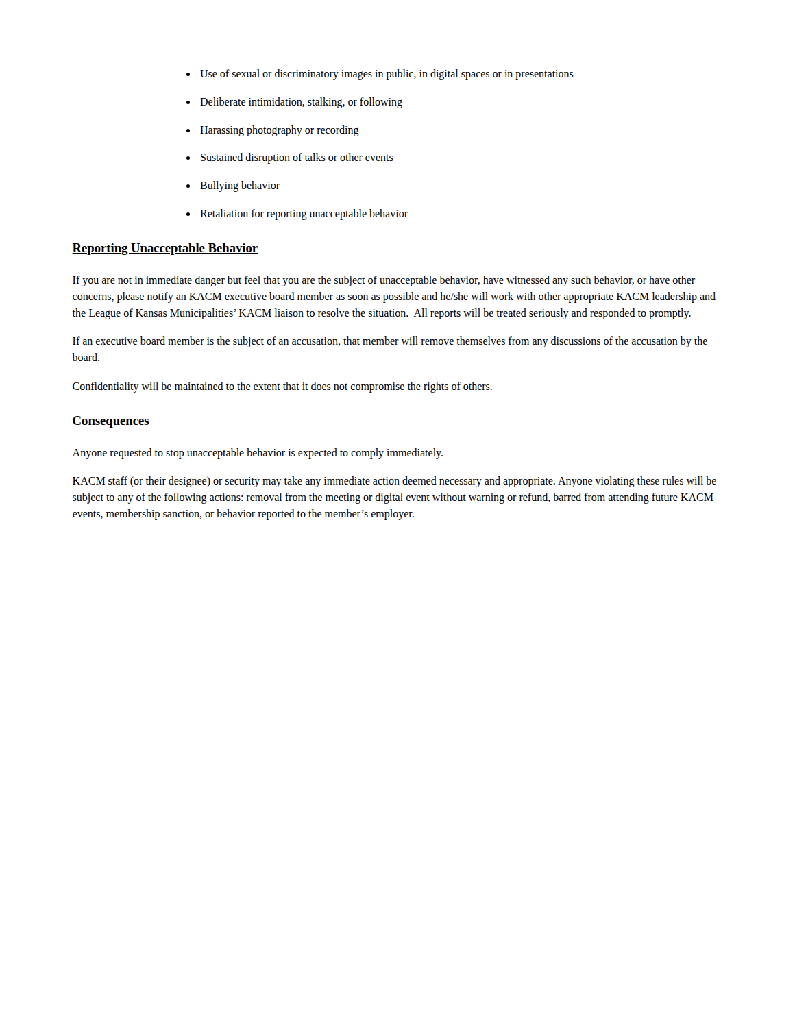Use of sexual or discriminatory images in public, in digital spaces or in presentations
Deliberate intimidation, stalking, or following
Harassing photography or recording
Sustained disruption of talks or other events
Bullying behavior
Retaliation for reporting unacceptable behavior
Reporting Unacceptable Behavior
If you are not in immediate danger but feel that you are the subject of unacceptable behavior, have witnessed any such behavior, or have other concerns, please notify an KACM executive board member as soon as possible and he/she will work with other appropriate KACM leadership and the League of Kansas Municipalities’ KACM liaison to resolve the situation. All reports will be treated seriously and responded to promptly.
If an executive board member is the subject of an accusation, that member will remove themselves from any discussions of the accusation by the board.
Confidentiality will be maintained to the extent that it does not compromise the rights of others.
Consequences
Anyone requested to stop unacceptable behavior is expected to comply immediately.
KACM staff (or their designee) or security may take any immediate action deemed necessary and appropriate. Anyone violating these rules will be subject to any of the following actions: removal from the meeting or digital event without warning or refund, barred from attending future KACM events, membership sanction, or behavior reported to the member’s employer.